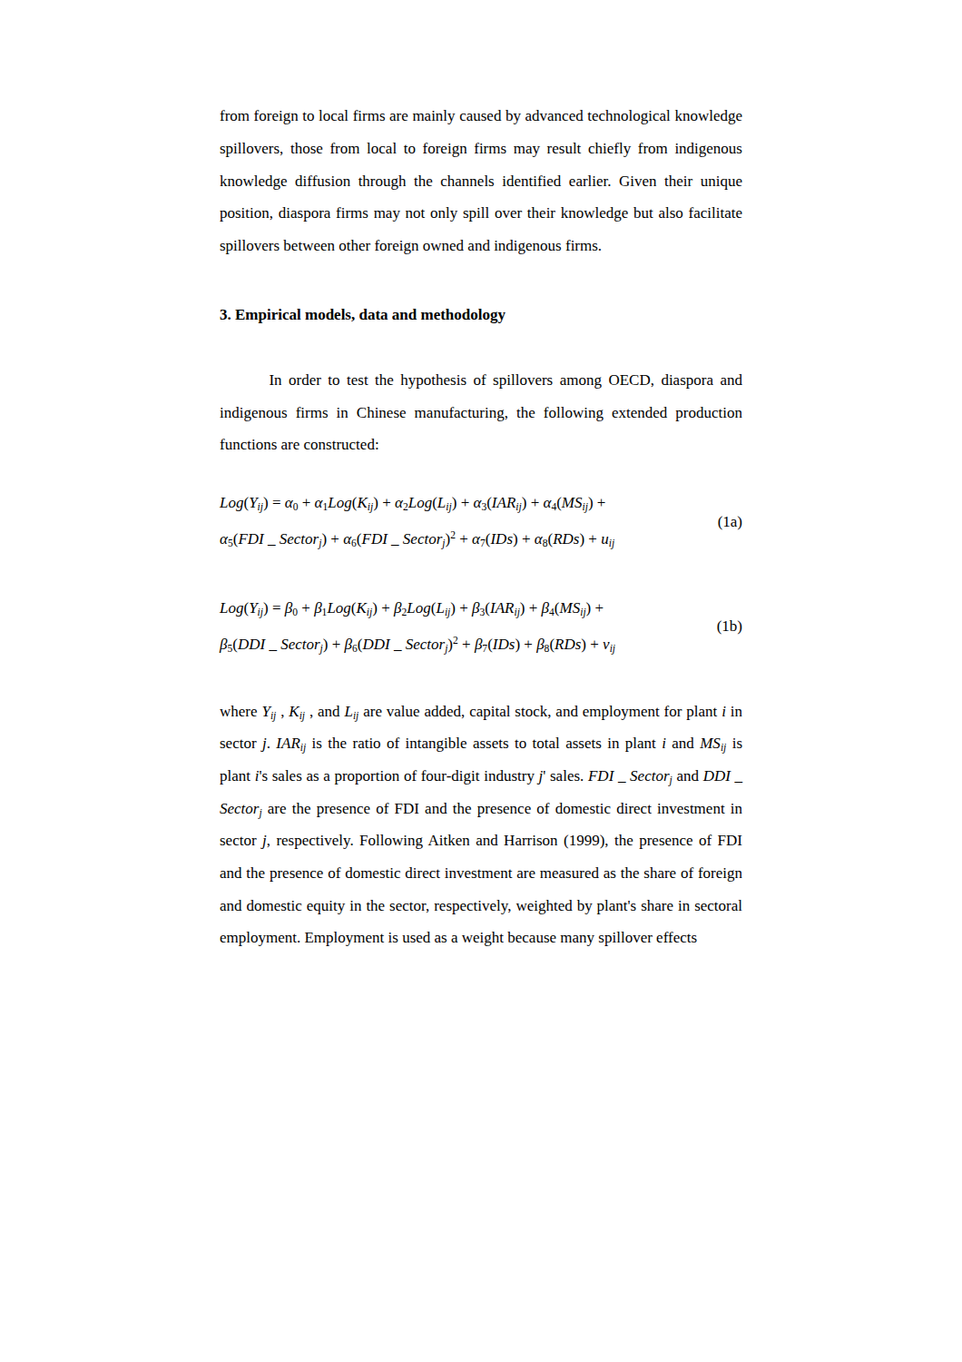from foreign to local firms are mainly caused by advanced technological knowledge spillovers, those from local to foreign firms may result chiefly from indigenous knowledge diffusion through the channels identified earlier. Given their unique position, diaspora firms may not only spill over their knowledge but also facilitate spillovers between other foreign owned and indigenous firms.
3. Empirical models, data and methodology
In order to test the hypothesis of spillovers among OECD, diaspora and indigenous firms in Chinese manufacturing, the following extended production functions are constructed:
Log(Yij) = α0 + α1Log(Kij) + α2Log(Lij) + α3(IARij) + α4(MSij) +
α5(FDI _ Sectorj) + α6(FDI _ Sectorj)2 + α7(IDs) + α8(RDs) + uij
(1a)
Log(Yij) = β0 + β1Log(Kij) + β2Log(Lij) + β3(IARij) + β4(MSij) +
β5(DDI _ Sectorj) + β6(DDI _ Sectorj)2 + β7(IDs) + β8(RDs) + vij
(1b)
where Yij , Kij , and Lij are value added, capital stock, and employment for plant i in sector j. IARij is the ratio of intangible assets to total assets in plant i and MSij is plant i's sales as a proportion of four-digit industry j' sales. FDI _ Sectorj and DDI _ Sectorj are the presence of FDI and the presence of domestic direct investment in sector j, respectively. Following Aitken and Harrison (1999), the presence of FDI and the presence of domestic direct investment are measured as the share of foreign and domestic equity in the sector, respectively, weighted by plant's share in sectoral employment. Employment is used as a weight because many spillover effects